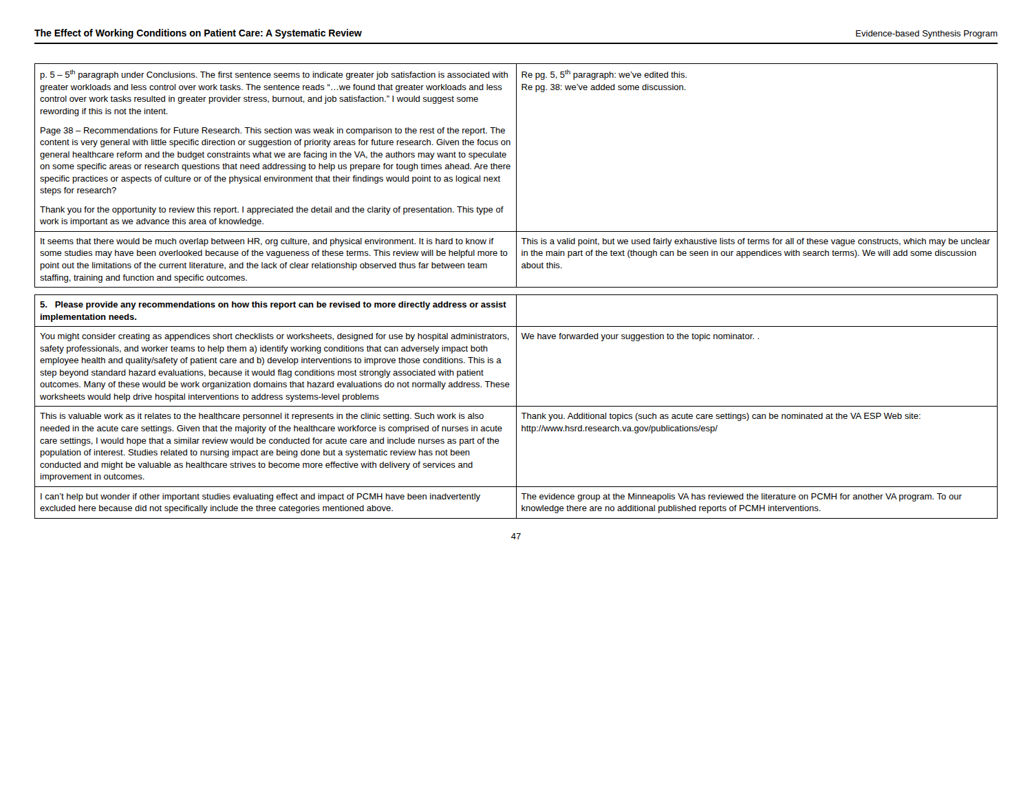The Effect of Working Conditions on Patient Care: A Systematic Review
Evidence-based Synthesis Program
| p. 5 – 5 th paragraph under Conclusions. The first sentence seems to indicate greater job satisfaction is associated with greater workloads and less control over work tasks. The sentence reads “…we found that greater workloads and less control over work tasks resulted in greater provider stress, burnout, and job satisfaction.” I would suggest some rewording if this is not the intent. | Re pg. 5, 5 th paragraph: we’ve edited this. Re pg. 38: we’ve added some discussion. |
| Page 38 – Recommendations for Future Research. This section was weak in comparison to the rest of the report. The content is very general with little specific direction or suggestion of priority areas for future research. Given the focus on general healthcare reform and the budget constraints what we are facing in the VA, the authors may want to speculate on some specific areas or research questions that need addressing to help us prepare for tough times ahead. Are there specific practices or aspects of culture or of the physical environment that their findings would point to as logical next steps for research? |
| Thank you for the opportunity to review this report. I appreciated the detail and the clarity of presentation. This type of work is important as we advance this area of knowledge. |
| It seems that there would be much overlap between HR, org culture, and physical environment. It is hard to know if some studies may have been overlooked because of the vagueness of these terms. This review will be helpful more to point out the limitations of the current literature, and the lack of clear relationship observed thus far between team staffing, training and function and specific outcomes. | This is a valid point, but we used fairly exhaustive lists of terms for all of these vague constructs, which may be unclear in the main part of the text (though can be seen in our appendices with search terms). We will add some discussion about this. |
| 5. Please provide any recommendations on how this report can be revised to more directly address or assist implementation needs. | |
| You might consider creating as appendices short checklists or worksheets, designed for use by hospital administrators, safety professionals, and worker teams to help them a) identify working conditions that can adversely impact both employee health and quality/safety of patient care and b) develop interventions to improve those conditions. This is a step beyond standard hazard evaluations, because it would flag conditions most strongly associated with patient outcomes. Many of these would be work organization domains that hazard evaluations do not normally address. These worksheets would help drive hospital interventions to address systems-level problems | We have forwarded your suggestion to the topic nominator. . |
| This is valuable work as it relates to the healthcare personnel it represents in the clinic setting. Such work is also needed in the acute care settings. Given that the majority of the healthcare workforce is comprised of nurses in acute care settings, I would hope that a similar review would be conducted for acute care and include nurses as part of the population of interest. Studies related to nursing impact are being done but a systematic review has not been conducted and might be valuable as healthcare strives to become more effective with delivery of services and improvement in outcomes. | Thank you. Additional topics (such as acute care settings) can be nominated at the VA ESP Web site: http://www.hsrd.research.va.gov/publications/esp/ |
| I can’t help but wonder if other important studies evaluating effect and impact of PCMH have been inadvertently excluded here because did not specifically include the three categories mentioned above. | The evidence group at the Minneapolis VA has reviewed the literature on PCMH for another VA program. To our knowledge there are no additional published reports of PCMH interventions. |
47